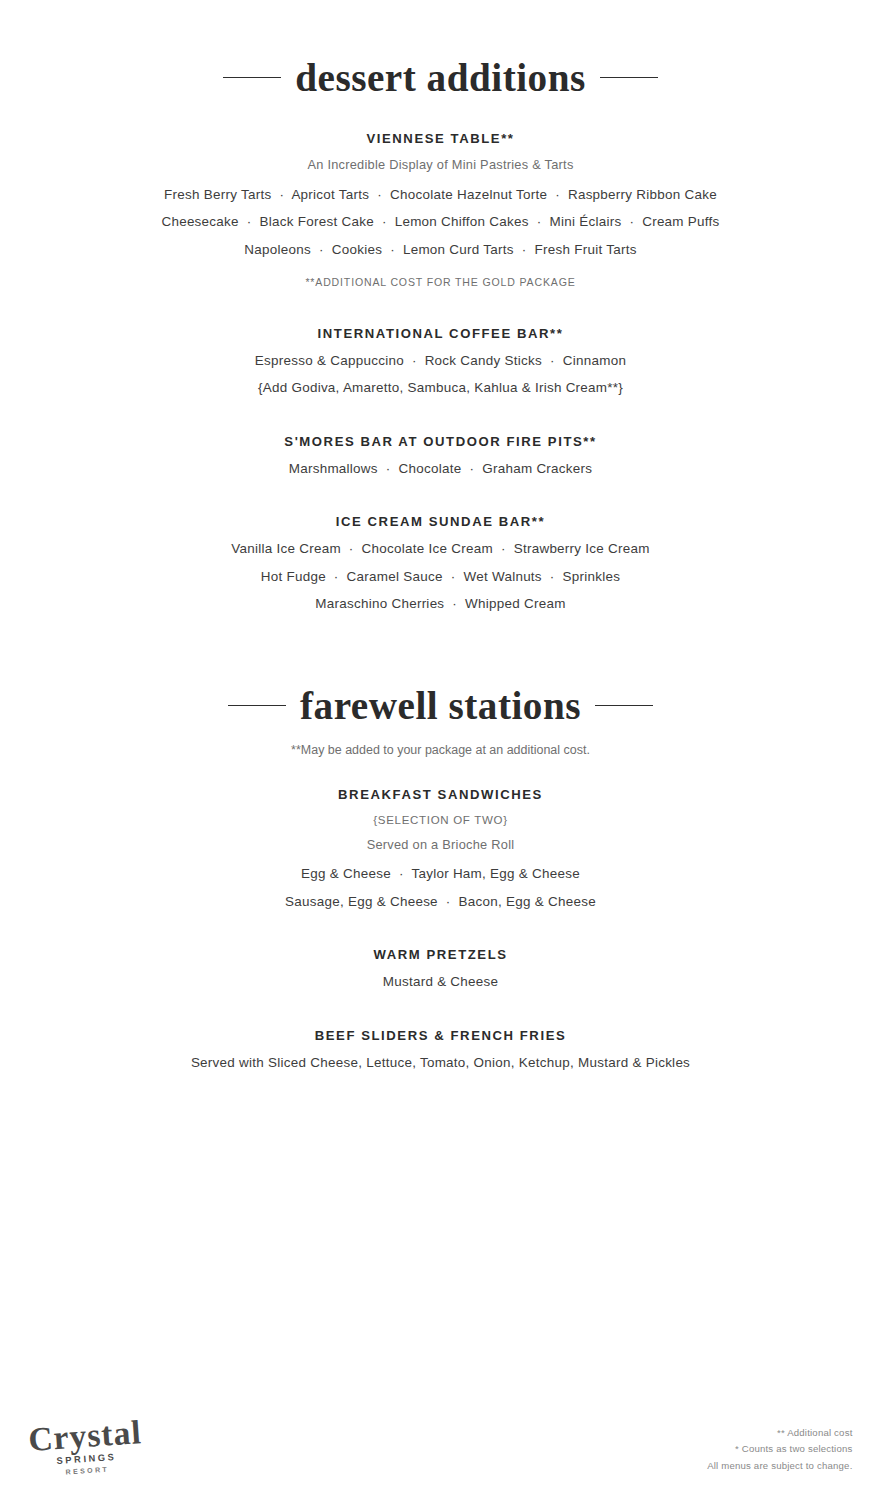dessert additions
Viennese Table**
An Incredible Display of Mini Pastries & Tarts
Fresh Berry Tarts · Apricot Tarts · Chocolate Hazelnut Torte · Raspberry Ribbon Cake
Cheesecake · Black Forest Cake · Lemon Chiffon Cakes · Mini Éclairs · Cream Puffs
Napoleons · Cookies · Lemon Curd Tarts · Fresh Fruit Tarts
**Additional cost for the Gold Package
International Coffee Bar**
Espresso & Cappuccino · Rock Candy Sticks · Cinnamon
{Add Godiva, Amaretto, Sambuca, Kahlua & Irish Cream**}
S'mores Bar at Outdoor Fire Pits**
Marshmallows · Chocolate · Graham Crackers
Ice Cream Sundae Bar**
Vanilla Ice Cream · Chocolate Ice Cream · Strawberry Ice Cream
Hot Fudge · Caramel Sauce · Wet Walnuts · Sprinkles
Maraschino Cherries · Whipped Cream
farewell stations
**May be added to your package at an additional cost.
Breakfast Sandwiches
{Selection of Two}
Served on a Brioche Roll
Egg & Cheese · Taylor Ham, Egg & Cheese
Sausage, Egg & Cheese · Bacon, Egg & Cheese
Warm Pretzels
Mustard & Cheese
Beef Sliders & French Fries
Served with Sliced Cheese, Lettuce, Tomato, Onion, Ketchup, Mustard & Pickles
Crystal SPRINGS RESORT
** Additional cost
* Counts as two selections
All menus are subject to change.